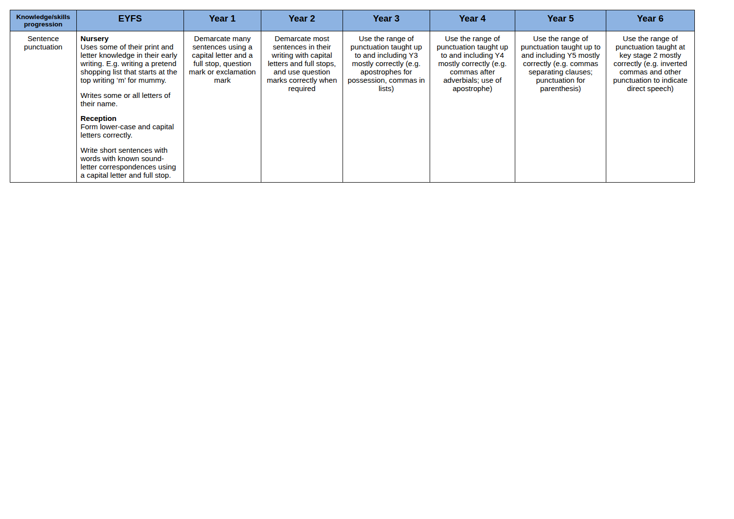| Knowledge/skills progression | EYFS | Year 1 | Year 2 | Year 3 | Year 4 | Year 5 | Year 6 |
| --- | --- | --- | --- | --- | --- | --- | --- |
| Sentence punctuation | Nursery Uses some of their print and letter knowledge in their early writing. E.g. writing a pretend shopping list that starts at the top writing ‘m’ for mummy. Writes some or all letters of their name. Reception Form lower-case and capital letters correctly. Write short sentences with words with known sound-letter correspondences using a capital letter and full stop. | Demarcate many sentences using a capital letter and a full stop, question mark or exclamation mark | Demarcate most sentences in their writing with capital letters and full stops, and use question marks correctly when required | Use the range of punctuation taught up to and including Y3 mostly correctly (e.g. apostrophes for possession, commas in lists) | Use the range of punctuation taught up to and including Y4 mostly correctly (e.g. commas after adverbials; use of apostrophe) | Use the range of punctuation taught up to and including Y5 mostly correctly (e.g. commas separating clauses; punctuation for parenthesis) | Use the range of punctuation taught at key stage 2 mostly correctly (e.g. inverted commas and other punctuation to indicate direct speech) |